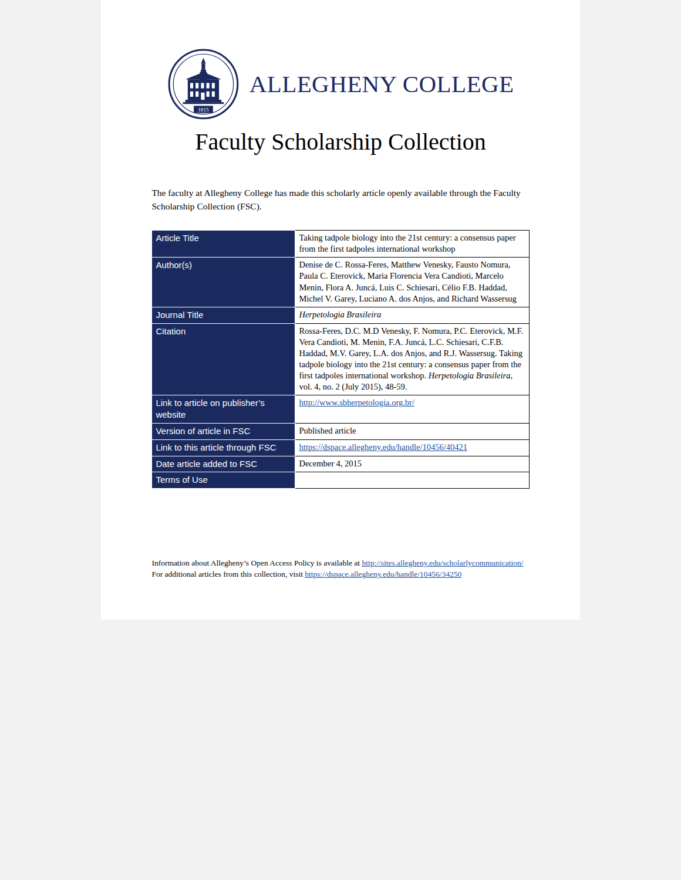1815
ALLEGHENY COLLEGE
Faculty Scholarship Collection
The faculty at Allegheny College has made this scholarly article openly available through the Faculty Scholarship Collection (FSC).
| Article Title | Taking tadpole biology into the 21st century: a consensus paper from the first tadpoles international workshop |
| Author(s) | Denise de C. Rossa-Feres, Matthew Venesky, Fausto Nomura, Paula C. Eterovick, Maria Florencia Vera Candioti, Marcelo Menin, Flora A. Juncá, Luis C. Schiesari, Célio F.B. Haddad, Michel V. Garey, Luciano A. dos Anjos, and Richard Wassersug |
| Journal Title | Herpetologia Brasileira |
| Citation | Rossa-Feres, D.C. M.D Venesky, F. Nomura, P.C. Eterovick, M.F. Vera Candioti, M. Menin, F.A. Juncá, L.C. Schiesari, C.F.B. Haddad, M.V. Garey, L.A. dos Anjos, and R.J. Wassersug. Taking tadpole biology into the 21st century: a consensus paper from the first tadpoles international workshop. Herpetologia Brasileira , vol. 4, no. 2 (July 2015), 48-59. |
| Link to article on publisher’s website | http://www.sbherpetologia.org.br/ |
| Version of article in FSC | Published article |
| Link to this article through FSC | https://dspace.allegheny.edu/handle/10456/40421 |
| Date article added to FSC | December 4, 2015 |
| Terms of Use | |
Information about Allegheny’s Open Access Policy is available at http://sites.allegheny.edu/scholarlycommunication/
For additional articles from this collection, visit https://dspace.allegheny.edu/handle/10456/34250